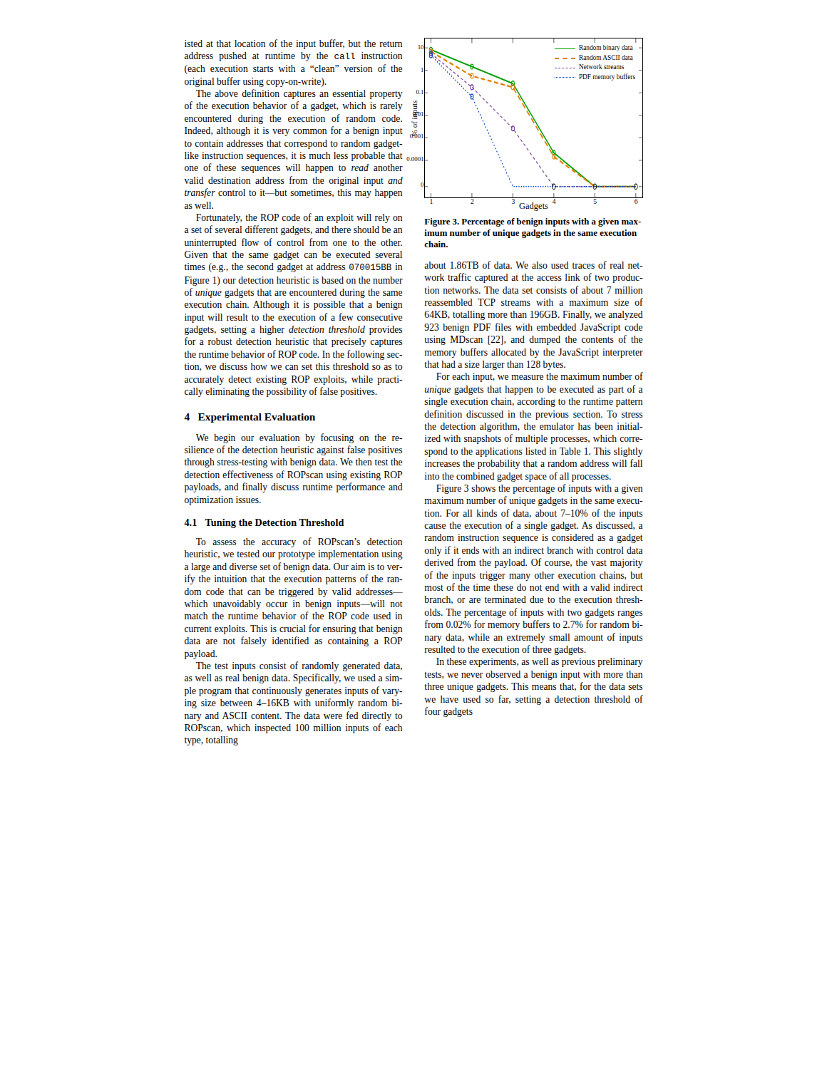isted at that location of the input buffer, but the return address pushed at runtime by the call instruction (each execution starts with a “clean” version of the original buffer using copy-on-write).
The above definition captures an essential property of the execution behavior of a gadget, which is rarely encountered during the execution of random code. Indeed, although it is very common for a benign input to contain addresses that correspond to random gadget-like instruction sequences, it is much less probable that one of these sequences will happen to read another valid destination address from the original input and transfer control to it—but sometimes, this may happen as well.
Fortunately, the ROP code of an exploit will rely on a set of several different gadgets, and there should be an uninterrupted flow of control from one to the other. Given that the same gadget can be executed several times (e.g., the second gadget at address 070015BB in Figure 1) our detection heuristic is based on the number of unique gadgets that are encountered during the same execution chain. Although it is possible that a benign input will result to the execution of a few consecutive gadgets, setting a higher detection threshold provides for a robust detection heuristic that precisely captures the runtime behavior of ROP code. In the following section, we discuss how we can set this threshold so as to accurately detect existing ROP exploits, while practically eliminating the possibility of false positives.
4 Experimental Evaluation
We begin our evaluation by focusing on the resilience of the detection heuristic against false positives through stress-testing with benign data. We then test the detection effectiveness of ROPscan using existing ROP payloads, and finally discuss runtime performance and optimization issues.
4.1 Tuning the Detection Threshold
To assess the accuracy of ROPscan’s detection heuristic, we tested our prototype implementation using a large and diverse set of benign data. Our aim is to verify the intuition that the execution patterns of the random code that can be triggered by valid addresses—which unavoidably occur in benign inputs—will not match the runtime behavior of the ROP code used in current exploits. This is crucial for ensuring that benign data are not falsely identified as containing a ROP payload.
The test inputs consist of randomly generated data, as well as real benign data. Specifically, we used a simple program that continuously generates inputs of varying size between 4–16KB with uniformly random binary and ASCII content. The data were fed directly to ROPscan, which inspected 100 million inputs of each type, totalling
% of inputs
10 1 0.1 0.01 0.001 0.0001 0
Random binary data
Random ASCII data
Network streams
PDF memory buffers
1 2 3 4 5 6
Gadgets
Figure 3. Percentage of benign inputs with a given maximum number of unique gadgets in the same execution chain.
about 1.86TB of data. We also used traces of real network traffic captured at the access link of two production networks. The data set consists of about 7 million reassembled TCP streams with a maximum size of 64KB, totalling more than 196GB. Finally, we analyzed 923 benign PDF files with embedded JavaScript code using MDscan [22], and dumped the contents of the memory buffers allocated by the JavaScript interpreter that had a size larger than 128 bytes.
For each input, we measure the maximum number of unique gadgets that happen to be executed as part of a single execution chain, according to the runtime pattern definition discussed in the previous section. To stress the detection algorithm, the emulator has been initialized with snapshots of multiple processes, which correspond to the applications listed in Table 1. This slightly increases the probability that a random address will fall into the combined gadget space of all processes.
Figure 3 shows the percentage of inputs with a given maximum number of unique gadgets in the same execution. For all kinds of data, about 7–10% of the inputs cause the execution of a single gadget. As discussed, a random instruction sequence is considered as a gadget only if it ends with an indirect branch with control data derived from the payload. Of course, the vast majority of the inputs trigger many other execution chains, but most of the time these do not end with a valid indirect branch, or are terminated due to the execution thresholds. The percentage of inputs with two gadgets ranges from 0.02% for memory buffers to 2.7% for random binary data, while an extremely small amount of inputs resulted to the execution of three gadgets.
In these experiments, as well as previous preliminary tests, we never observed a benign input with more than three unique gadgets. This means that, for the data sets we have used so far, setting a detection threshold of four gadgets